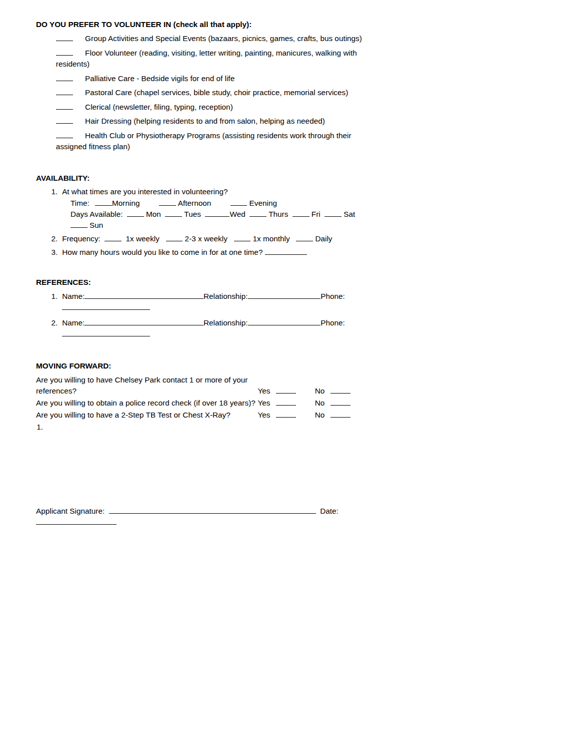DO YOU PREFER TO VOLUNTEER IN (check all that apply):
Group Activities and Special Events (bazaars, picnics, games, crafts, bus outings)
Floor Volunteer (reading, visiting, letter writing, painting, manicures, walking with residents)
Palliative Care - Bedside vigils for end of life
Pastoral Care (chapel services, bible study, choir practice, memorial services)
Clerical (newsletter, filing, typing, reception)
Hair Dressing (helping residents to and from salon, helping as needed)
Health Club or Physiotherapy Programs (assisting residents work through their assigned fitness plan)
AVAILABILITY:
At what times are you interested in volunteering?
Time: Morning Afternoon Evening
Days Available: Mon Tues Wed Thurs Fri Sat Sun
Frequency: 1x weekly 2-3 x weekly 1x monthly Daily
How many hours would you like to come in for at one time?
REFERENCES:
Name: Relationship: Phone:
Name: Relationship: Phone:
MOVING FORWARD:
| Are you willing to have Chelsey Park contact 1 or more of your references? | Yes | No |
| Are you willing to obtain a police record check (if over 18 years)? | Yes | No |
| Are you willing to have a 2-Step TB Test or Chest X-Ray? | Yes | No |
Applicant Signature: Date: